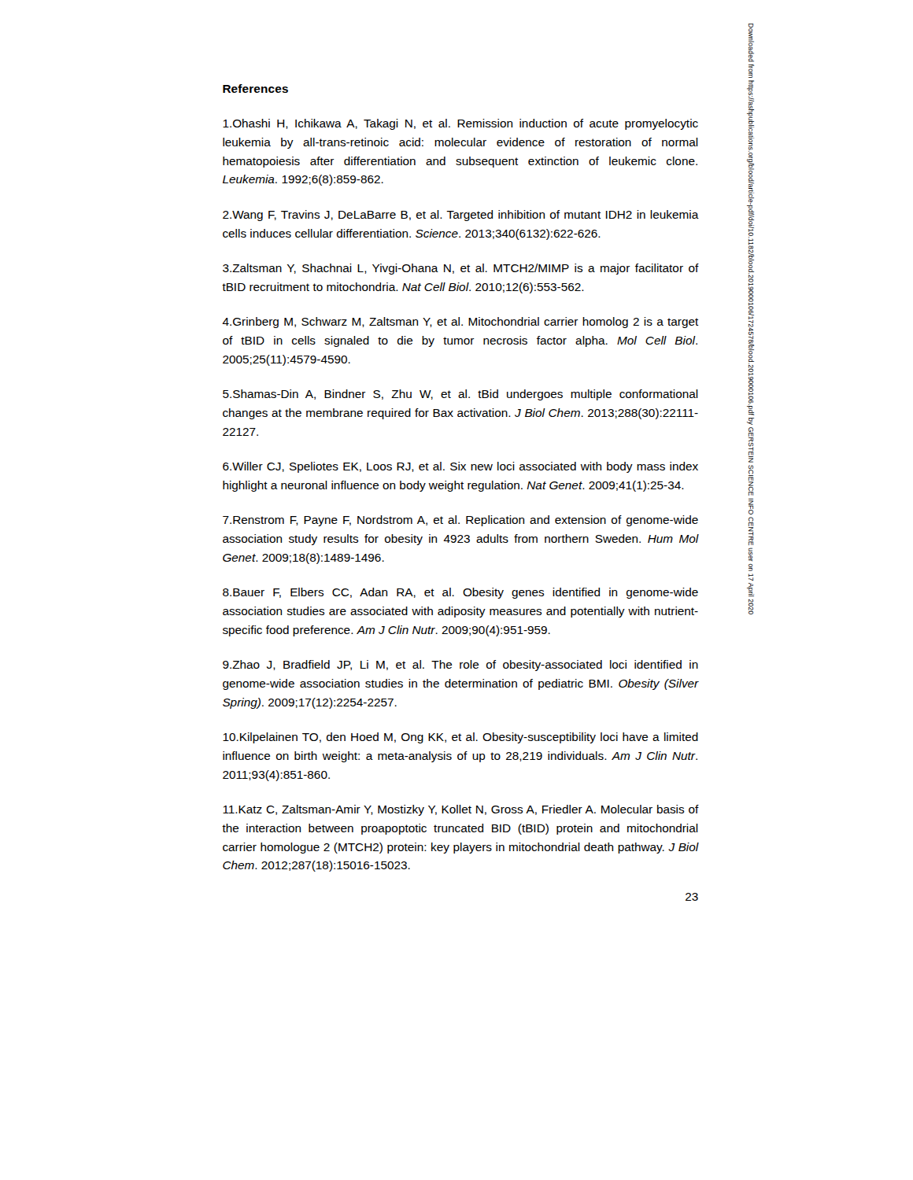Downloaded from https://ashpublications.org/blood/article-pdf/doi/10.1182/blood.2019000106/1724578/blood.2019000106.pdf by GERSTEIN SCIENCE INFO CENTRE user on 17 April 2020
References
1.Ohashi H, Ichikawa A, Takagi N, et al. Remission induction of acute promyelocytic leukemia by all-trans-retinoic acid: molecular evidence of restoration of normal hematopoiesis after differentiation and subsequent extinction of leukemic clone. Leukemia. 1992;6(8):859-862.
2.Wang F, Travins J, DeLaBarre B, et al. Targeted inhibition of mutant IDH2 in leukemia cells induces cellular differentiation. Science. 2013;340(6132):622-626.
3.Zaltsman Y, Shachnai L, Yivgi-Ohana N, et al. MTCH2/MIMP is a major facilitator of tBID recruitment to mitochondria. Nat Cell Biol. 2010;12(6):553-562.
4.Grinberg M, Schwarz M, Zaltsman Y, et al. Mitochondrial carrier homolog 2 is a target of tBID in cells signaled to die by tumor necrosis factor alpha. Mol Cell Biol. 2005;25(11):4579-4590.
5.Shamas-Din A, Bindner S, Zhu W, et al. tBid undergoes multiple conformational changes at the membrane required for Bax activation. J Biol Chem. 2013;288(30):22111-22127.
6.Willer CJ, Speliotes EK, Loos RJ, et al. Six new loci associated with body mass index highlight a neuronal influence on body weight regulation. Nat Genet. 2009;41(1):25-34.
7.Renstrom F, Payne F, Nordstrom A, et al. Replication and extension of genome-wide association study results for obesity in 4923 adults from northern Sweden. Hum Mol Genet. 2009;18(8):1489-1496.
8.Bauer F, Elbers CC, Adan RA, et al. Obesity genes identified in genome-wide association studies are associated with adiposity measures and potentially with nutrient-specific food preference. Am J Clin Nutr. 2009;90(4):951-959.
9.Zhao J, Bradfield JP, Li M, et al. The role of obesity-associated loci identified in genome-wide association studies in the determination of pediatric BMI. Obesity (Silver Spring). 2009;17(12):2254-2257.
10.Kilpelainen TO, den Hoed M, Ong KK, et al. Obesity-susceptibility loci have a limited influence on birth weight: a meta-analysis of up to 28,219 individuals. Am J Clin Nutr. 2011;93(4):851-860.
11.Katz C, Zaltsman-Amir Y, Mostizky Y, Kollet N, Gross A, Friedler A. Molecular basis of the interaction between proapoptotic truncated BID (tBID) protein and mitochondrial carrier homologue 2 (MTCH2) protein: key players in mitochondrial death pathway. J Biol Chem. 2012;287(18):15016-15023.
23